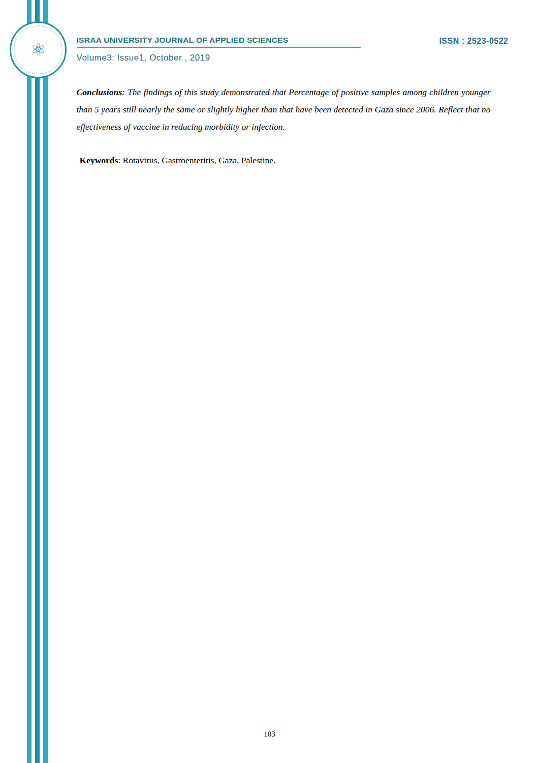⚛
Israa University Journal of Applied Sciences
ISSN : 2523-0522
Volume3: Issue1, October , 2019
Conclusions: The findings of this study demonstrated that Percentage of positive samples among children younger than 5 years still nearly the same or slightly higher than that have been detected in Gaza since 2006. Reflect that no effectiveness of vaccine in reducing morbidity or infection.
Keywords: Rotavirus, Gastroenteritis, Gaza, Palestine.
103